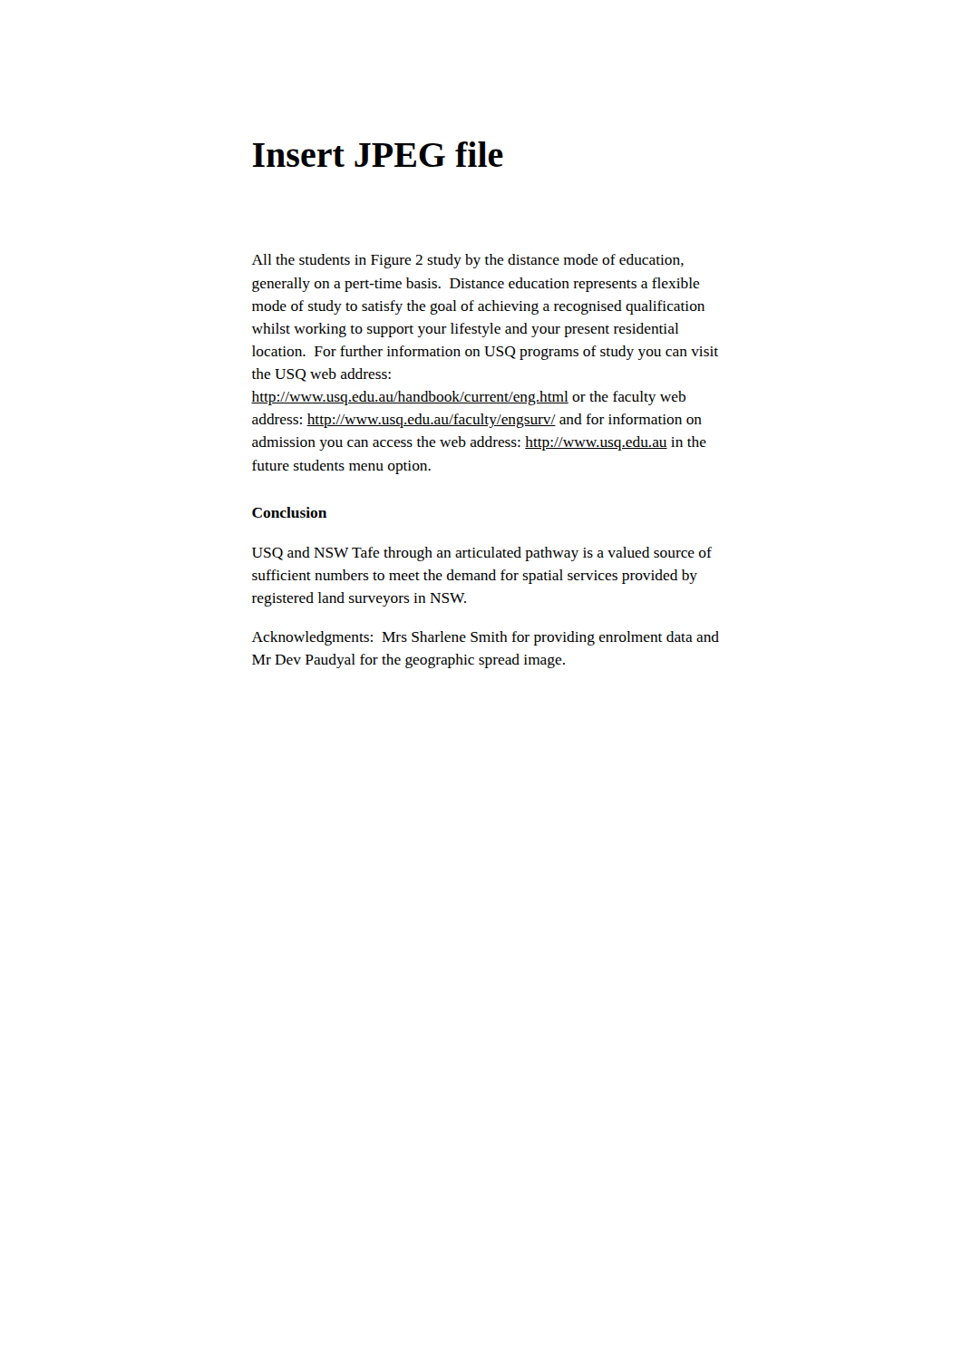Insert JPEG file
All the students in Figure 2 study by the distance mode of education, generally on a pert-time basis. Distance education represents a flexible mode of study to satisfy the goal of achieving a recognised qualification whilst working to support your lifestyle and your present residential location. For further information on USQ programs of study you can visit the USQ web address:
http://www.usq.edu.au/handbook/current/eng.html or the faculty web address: http://www.usq.edu.au/faculty/engsurv/ and for information on admission you can access the web address: http://www.usq.edu.au in the future students menu option.
Conclusion
USQ and NSW Tafe through an articulated pathway is a valued source of sufficient numbers to meet the demand for spatial services provided by registered land surveyors in NSW.
Acknowledgments: Mrs Sharlene Smith for providing enrolment data and Mr Dev Paudyal for the geographic spread image.